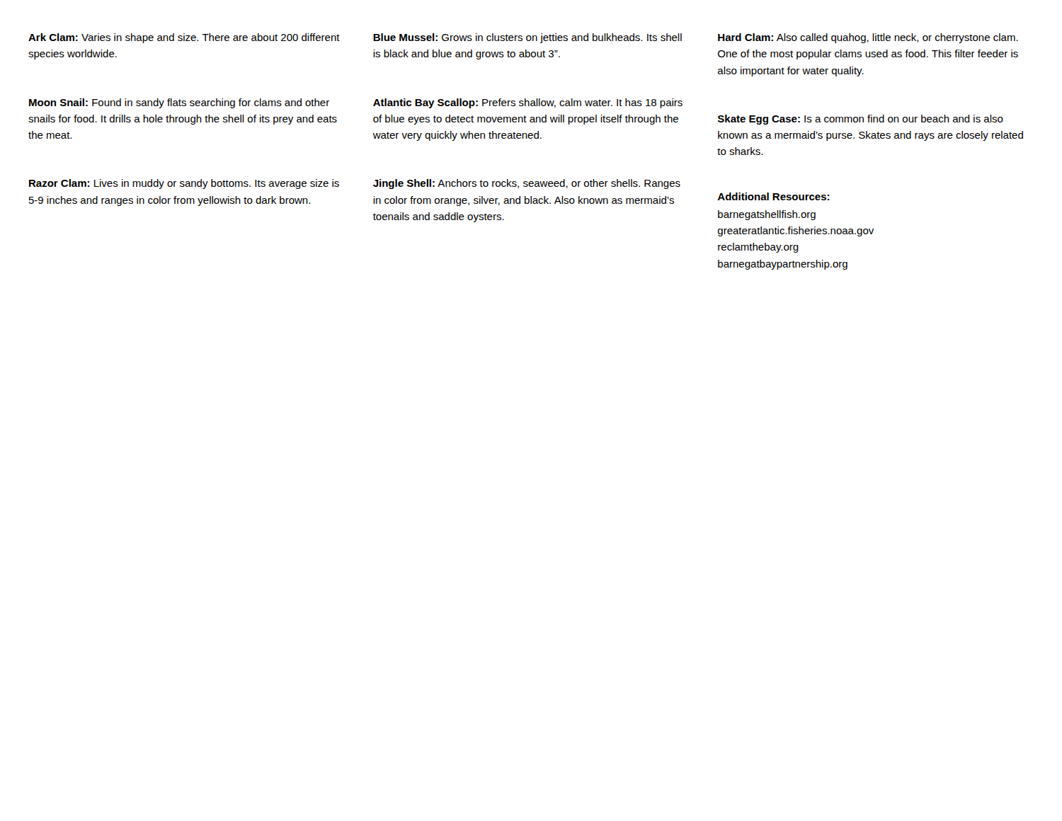Ark Clam: Varies in shape and size. There are about 200 different species worldwide.
Moon Snail: Found in sandy flats searching for clams and other snails for food. It drills a hole through the shell of its prey and eats the meat.
Razor Clam: Lives in muddy or sandy bottoms. Its average size is 5-9 inches and ranges in color from yellowish to dark brown.
Blue Mussel: Grows in clusters on jetties and bulkheads. Its shell is black and blue and grows to about 3”.
Atlantic Bay Scallop: Prefers shallow, calm water. It has 18 pairs of blue eyes to detect movement and will propel itself through the water very quickly when threatened.
Jingle Shell: Anchors to rocks, seaweed, or other shells. Ranges in color from orange, silver, and black. Also known as mermaid’s toenails and saddle oysters.
Hard Clam: Also called quahog, little neck, or cherrystone clam. One of the most popular clams used as food. This filter feeder is also important for water quality.
Skate Egg Case: Is a common find on our beach and is also known as a mermaid’s purse. Skates and rays are closely related to sharks.
Additional Resources:
barnegatshellfish.org
greateratlantic.fisheries.noaa.gov
reclamthebay.org
barnegatbaypartnership.org